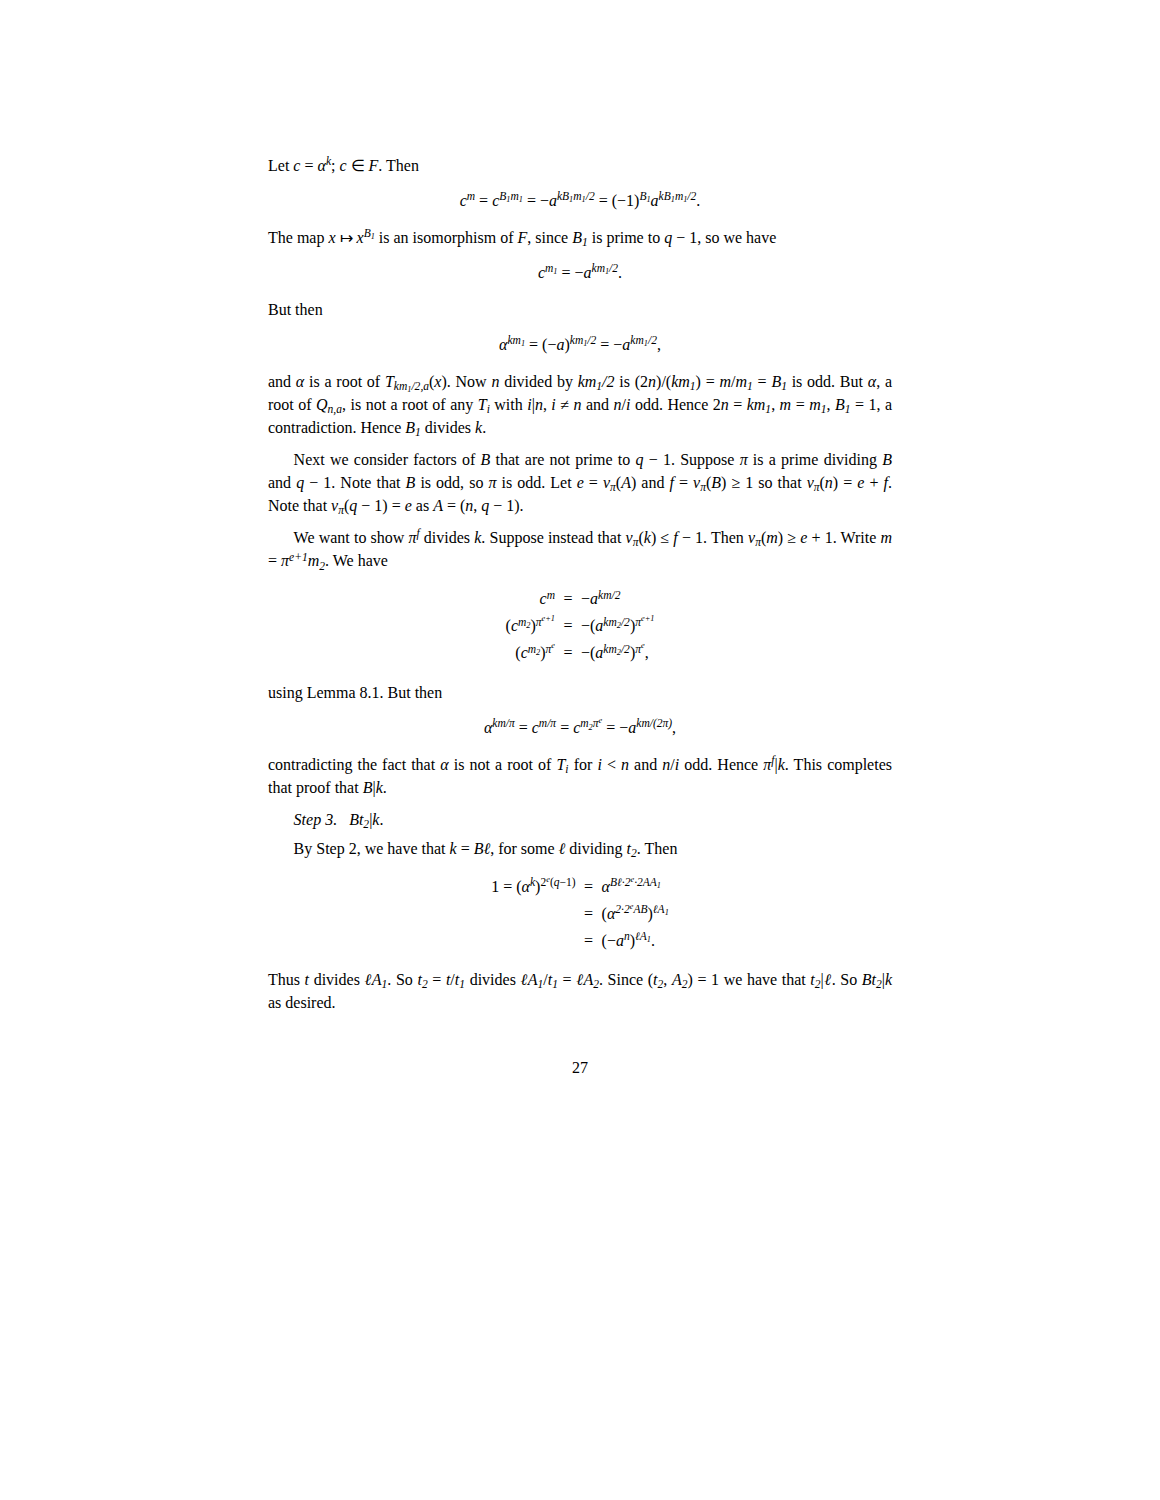Let c = αk; c ∈ F. Then
cm = cB1m1 = −akB1m1/2 = (−1)B1akB1m1/2.
The map x ↦ xB1 is an isomorphism of F, since B1 is prime to q − 1, so we have
cm1 = −akm1/2.
But then
αkm1 = (−a)km1/2 = −akm1/2,
and α is a root of Tkm1/2,a(x). Now n divided by km1/2 is (2n)/(km1) = m/m1 = B1 is odd. But α, a root of Qn,a, is not a root of any Ti with i|n, i ≠ n and n/i odd. Hence 2n = km1, m = m1, B1 = 1, a contradiction. Hence B1 divides k.
Next we consider factors of B that are not prime to q − 1. Suppose π is a prime dividing B and q − 1. Note that B is odd, so π is odd. Let e = vπ(A) and f = vπ(B) ≥ 1 so that vπ(n) = e + f. Note that vπ(q − 1) = e as A = (n, q − 1).
We want to show πf divides k. Suppose instead that vπ(k) ≤ f − 1. Then vπ(m) ≥ e + 1. Write m = πe+1m2. We have
| c m | = | − a km/2 |
| ( c m 2 ) π e+1 | = | −( a km 2 /2 ) π e+1 |
| ( c m 2 ) π e | = | −( a km 2 /2 ) π e , |
using Lemma 8.1. But then
αkm/π = cm/π = cm2πe = −akm/(2π),
contradicting the fact that α is not a root of Ti for i < n and n/i odd. Hence πf|k. This completes that proof that B|k.
Step 3. Bt2|k.
By Step 2, we have that k = Bℓ, for some ℓ dividing t2. Then
| 1 = ( α k ) 2 e ( q −1) | = | α Bℓ·2 e ·2AA 1 |
| | = | ( α 2·2 e AB ) ℓA 1 |
| | = | (− a n ) ℓA 1 . |
Thus t divides ℓA1. So t2 = t/t1 divides ℓA1/t1 = ℓA2. Since (t2, A2) = 1 we have that t2|ℓ. So Bt2|k as desired.
27